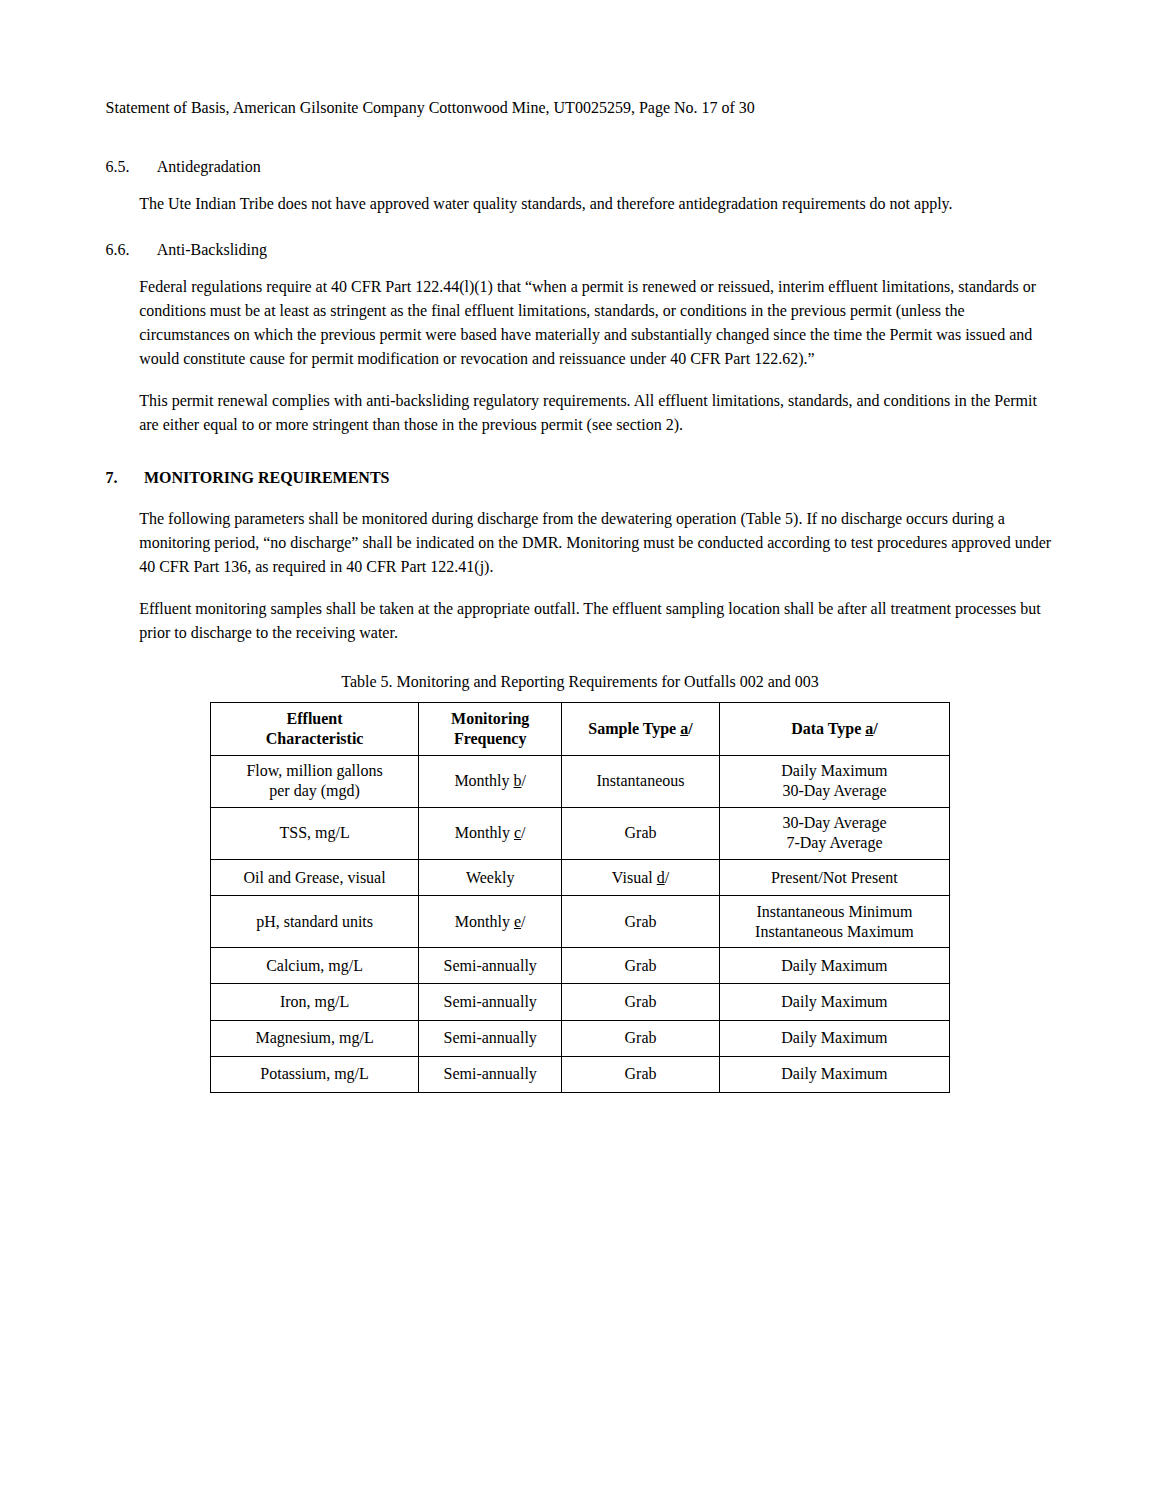Statement of Basis, American Gilsonite Company Cottonwood Mine, UT0025259, Page No. 17 of 30
6.5. Antidegradation
The Ute Indian Tribe does not have approved water quality standards, and therefore antidegradation requirements do not apply.
6.6. Anti-Backsliding
Federal regulations require at 40 CFR Part 122.44(l)(1) that “when a permit is renewed or reissued, interim effluent limitations, standards or conditions must be at least as stringent as the final effluent limitations, standards, or conditions in the previous permit (unless the circumstances on which the previous permit were based have materially and substantially changed since the time the Permit was issued and would constitute cause for permit modification or revocation and reissuance under 40 CFR Part 122.62).”
This permit renewal complies with anti-backsliding regulatory requirements. All effluent limitations, standards, and conditions in the Permit are either equal to or more stringent than those in the previous permit (see section 2).
7. MONITORING REQUIREMENTS
The following parameters shall be monitored during discharge from the dewatering operation (Table 5). If no discharge occurs during a monitoring period, “no discharge” shall be indicated on the DMR. Monitoring must be conducted according to test procedures approved under 40 CFR Part 136, as required in 40 CFR Part 122.41(j).
Effluent monitoring samples shall be taken at the appropriate outfall. The effluent sampling location shall be after all treatment processes but prior to discharge to the receiving water.
Table 5. Monitoring and Reporting Requirements for Outfalls 002 and 003
| Effluent Characteristic | Monitoring Frequency | Sample Type a / | Data Type a / |
| --- | --- | --- | --- |
| Flow, million gallons per day (mgd) | Monthly b / | Instantaneous | Daily Maximum 30-Day Average |
| TSS, mg/L | Monthly c / | Grab | 30-Day Average 7-Day Average |
| Oil and Grease, visual | Weekly | Visual d / | Present/Not Present |
| pH, standard units | Monthly e / | Grab | Instantaneous Minimum Instantaneous Maximum |
| Calcium, mg/L | Semi-annually | Grab | Daily Maximum |
| Iron, mg/L | Semi-annually | Grab | Daily Maximum |
| Magnesium, mg/L | Semi-annually | Grab | Daily Maximum |
| Potassium, mg/L | Semi-annually | Grab | Daily Maximum |